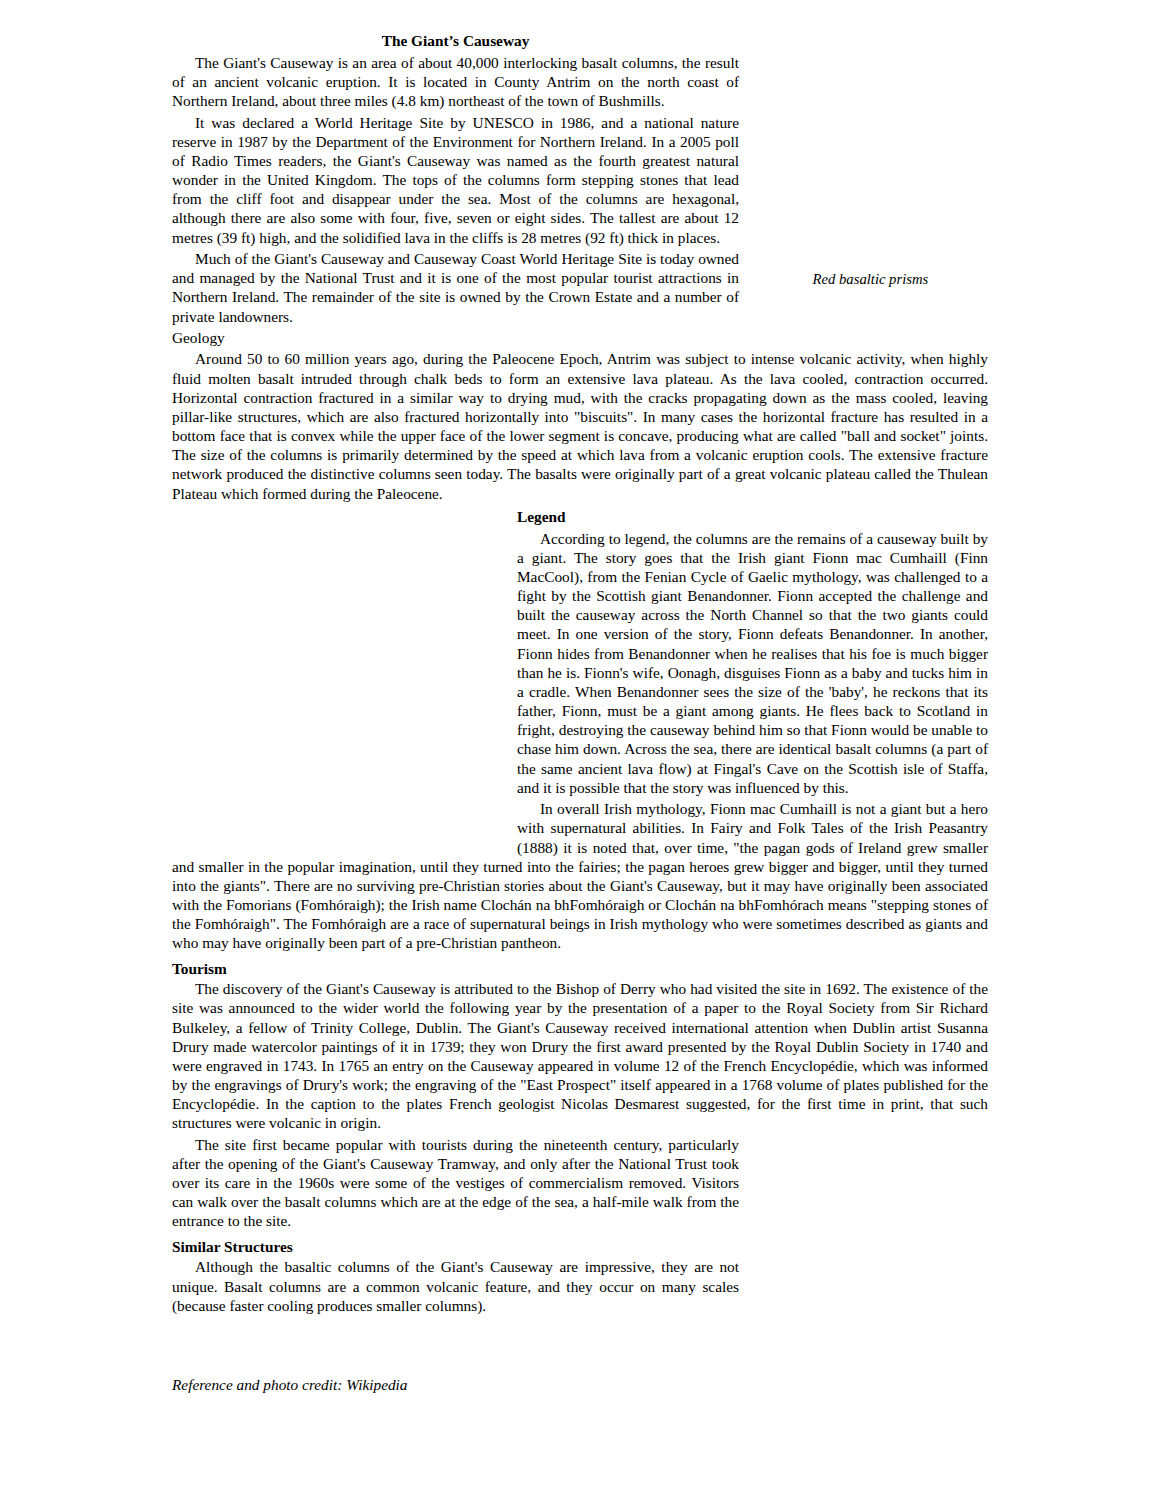Red basaltic prisms
The Giant’s Causeway
The Giant's Causeway is an area of about 40,000 interlocking basalt columns, the result of an ancient volcanic eruption. It is located in County Antrim on the north coast of Northern Ireland, about three miles (4.8 km) northeast of the town of Bushmills.
It was declared a World Heritage Site by UNESCO in 1986, and a national nature reserve in 1987 by the Department of the Environment for Northern Ireland. In a 2005 poll of Radio Times readers, the Giant's Causeway was named as the fourth greatest natural wonder in the United Kingdom. The tops of the columns form stepping stones that lead from the cliff foot and disappear under the sea. Most of the columns are hexagonal, although there are also some with four, five, seven or eight sides. The tallest are about 12 metres (39 ft) high, and the solidified lava in the cliffs is 28 metres (92 ft) thick in places.
Much of the Giant's Causeway and Causeway Coast World Heritage Site is today owned and managed by the National Trust and it is one of the most popular tourist attractions in Northern Ireland. The remainder of the site is owned by the Crown Estate and a number of private landowners.
Geology
Around 50 to 60 million years ago, during the Paleocene Epoch, Antrim was subject to intense volcanic activity, when highly fluid molten basalt intruded through chalk beds to form an extensive lava plateau. As the lava cooled, contraction occurred. Horizontal contraction fractured in a similar way to drying mud, with the cracks propagating down as the mass cooled, leaving pillar-like structures, which are also fractured horizontally into "biscuits". In many cases the horizontal fracture has resulted in a bottom face that is convex while the upper face of the lower segment is concave, producing what are called "ball and socket" joints. The size of the columns is primarily determined by the speed at which lava from a volcanic eruption cools. The extensive fracture network produced the distinctive columns seen today. The basalts were originally part of a great volcanic plateau called the Thulean Plateau which formed during the Paleocene.
Legend
According to legend, the columns are the remains of a causeway built by a giant. The story goes that the Irish giant Fionn mac Cumhaill (Finn MacCool), from the Fenian Cycle of Gaelic mythology, was challenged to a fight by the Scottish giant Benandonner. Fionn accepted the challenge and built the causeway across the North Channel so that the two giants could meet. In one version of the story, Fionn defeats Benandonner. In another, Fionn hides from Benandonner when he realises that his foe is much bigger than he is. Fionn's wife, Oonagh, disguises Fionn as a baby and tucks him in a cradle. When Benandonner sees the size of the 'baby', he reckons that its father, Fionn, must be a giant among giants. He flees back to Scotland in fright, destroying the causeway behind him so that Fionn would be unable to chase him down. Across the sea, there are identical basalt columns (a part of the same ancient lava flow) at Fingal's Cave on the Scottish isle of Staffa, and it is possible that the story was influenced by this.
In overall Irish mythology, Fionn mac Cumhaill is not a giant but a hero with supernatural abilities. In Fairy and Folk Tales of the Irish Peasantry (1888) it is noted that, over time, "the pagan gods of Ireland grew smaller and smaller in the popular imagination, until they turned into the fairies; the pagan heroes grew bigger and bigger, until they turned into the giants". There are no surviving pre-Christian stories about the Giant's Causeway, but it may have originally been associated with the Fomorians (Fomhóraigh); the Irish name Clochán na bhFomhóraigh or Clochán na bhFomhórach means "stepping stones of the Fomhóraigh". The Fomhóraigh are a race of supernatural beings in Irish mythology who were sometimes described as giants and who may have originally been part of a pre-Christian pantheon.
Tourism
The discovery of the Giant's Causeway is attributed to the Bishop of Derry who had visited the site in 1692. The existence of the site was announced to the wider world the following year by the presentation of a paper to the Royal Society from Sir Richard Bulkeley, a fellow of Trinity College, Dublin. The Giant's Causeway received international attention when Dublin artist Susanna Drury made watercolor paintings of it in 1739; they won Drury the first award presented by the Royal Dublin Society in 1740 and were engraved in 1743. In 1765 an entry on the Causeway appeared in volume 12 of the French Encyclopédie, which was informed by the engravings of Drury's work; the engraving of the "East Prospect" itself appeared in a 1768 volume of plates published for the Encyclopédie. In the caption to the plates French geologist Nicolas Desmarest suggested, for the first time in print, that such structures were volcanic in origin.
The site first became popular with tourists during the nineteenth century, particularly after the opening of the Giant's Causeway Tramway, and only after the National Trust took over its care in the 1960s were some of the vestiges of commercialism removed. Visitors can walk over the basalt columns which are at the edge of the sea, a half-mile walk from the entrance to the site.
Similar Structures
Although the basaltic columns of the Giant's Causeway are impressive, they are not unique. Basalt columns are a common volcanic feature, and they occur on many scales (because faster cooling produces smaller columns).
Reference and photo credit: Wikipedia